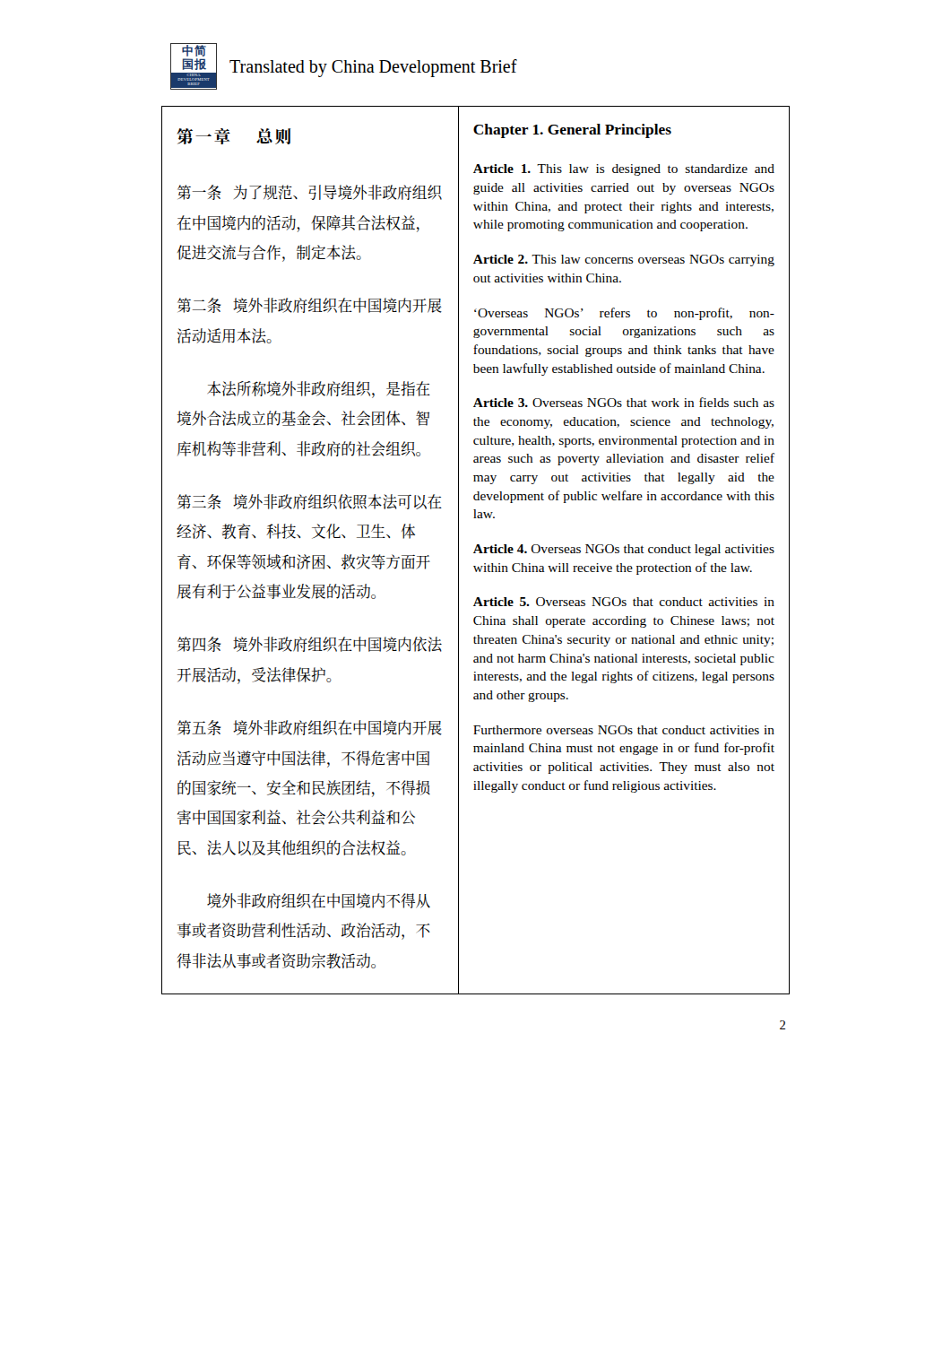中 简
国 报
CHINA DEVELOPMENT BRIEF
Translated by China Development Brief
| 第一章 总则 第一条 为了规范、引导境外非政府组织在中国境内的活动，保障其合法权益，促进交流与合作，制定本法。 第二条 境外非政府组织在中国境内开展活动适用本法。 本法所称境外非政府组织，是指在境外合法成立的基金会、社会团体、智库机构等非营利、非政府的社会组织。 第三条 境外非政府组织依照本法可以在经济、教育、科技、文化、卫生、体育、环保等领域和济困、救灾等方面开展有利于公益事业发展的活动。 第四条 境外非政府组织在中国境内依法开展活动，受法律保护。 第五条 境外非政府组织在中国境内开展活动应当遵守中国法律，不得危害中国的国家统一、安全和民族团结，不得损害中国国家利益、社会公共利益和公民、法人以及其他组织的合法权益。 境外非政府组织在中国境内不得从事或者资助营利性活动、政治活动，不得非法从事或者资助宗教活动。 | Chapter 1. General Principles Article 1. This law is designed to standardize and guide all activities carried out by overseas NGOs within China, and protect their rights and interests, while promoting communication and cooperation. Article 2. This law concerns overseas NGOs carrying out activities within China. ‘Overseas NGOs’ refers to non-profit, non-governmental social organizations such as foundations, social groups and think tanks that have been lawfully established outside of mainland China. Article 3. Overseas NGOs that work in fields such as the economy, education, science and technology, culture, health, sports, environmental protection and in areas such as poverty alleviation and disaster relief may carry out activities that legally aid the development of public welfare in accordance with this law. Article 4. Overseas NGOs that conduct legal activities within China will receive the protection of the law. Article 5. Overseas NGOs that conduct activities in China shall operate according to Chinese laws; not threaten China's security or national and ethnic unity; and not harm China's national interests, societal public interests, and the legal rights of citizens, legal persons and other groups. Furthermore overseas NGOs that conduct activities in mainland China must not engage in or fund for-profit activities or political activities. They must also not illegally conduct or fund religious activities. |
2